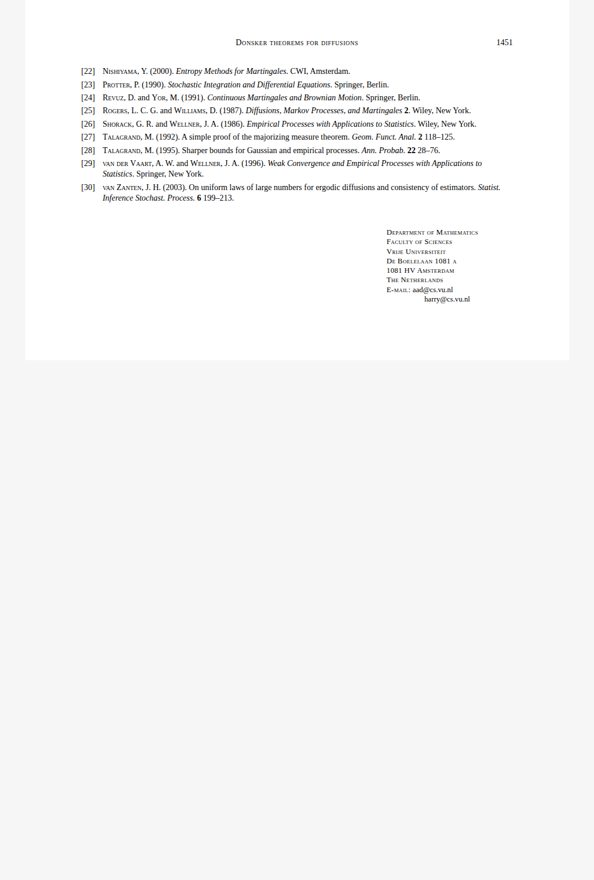Donsker theorems for diffusions1451
[22] Nishiyama, Y. (2000). Entropy Methods for Martingales. CWI, Amsterdam.
[23] Protter, P. (1990). Stochastic Integration and Differential Equations. Springer, Berlin.
[24] Revuz, D. and Yor, M. (1991). Continuous Martingales and Brownian Motion. Springer, Berlin.
[25] Rogers, L. C. G. and Williams, D. (1987). Diffusions, Markov Processes, and Martingales 2. Wiley, New York.
[26] Shorack, G. R. and Wellner, J. A. (1986). Empirical Processes with Applications to Statistics. Wiley, New York.
[27] Talagrand, M. (1992). A simple proof of the majorizing measure theorem. Geom. Funct. Anal. 2 118–125.
[28] Talagrand, M. (1995). Sharper bounds for Gaussian and empirical processes. Ann. Probab. 22 28–76.
[29] van der Vaart, A. W. and Wellner, J. A. (1996). Weak Convergence and Empirical Processes with Applications to Statistics. Springer, New York.
[30] van Zanten, J. H. (2003). On uniform laws of large numbers for ergodic diffusions and consistency of estimators. Statist. Inference Stochast. Process. 6 199–213.
Department of Mathematics
Faculty of Sciences
Vrije Universiteit
De Boelelaan 1081 a
1081 HV Amsterdam
The Netherlands
E-mail: aad@cs.vu.nl harry@cs.vu.nl